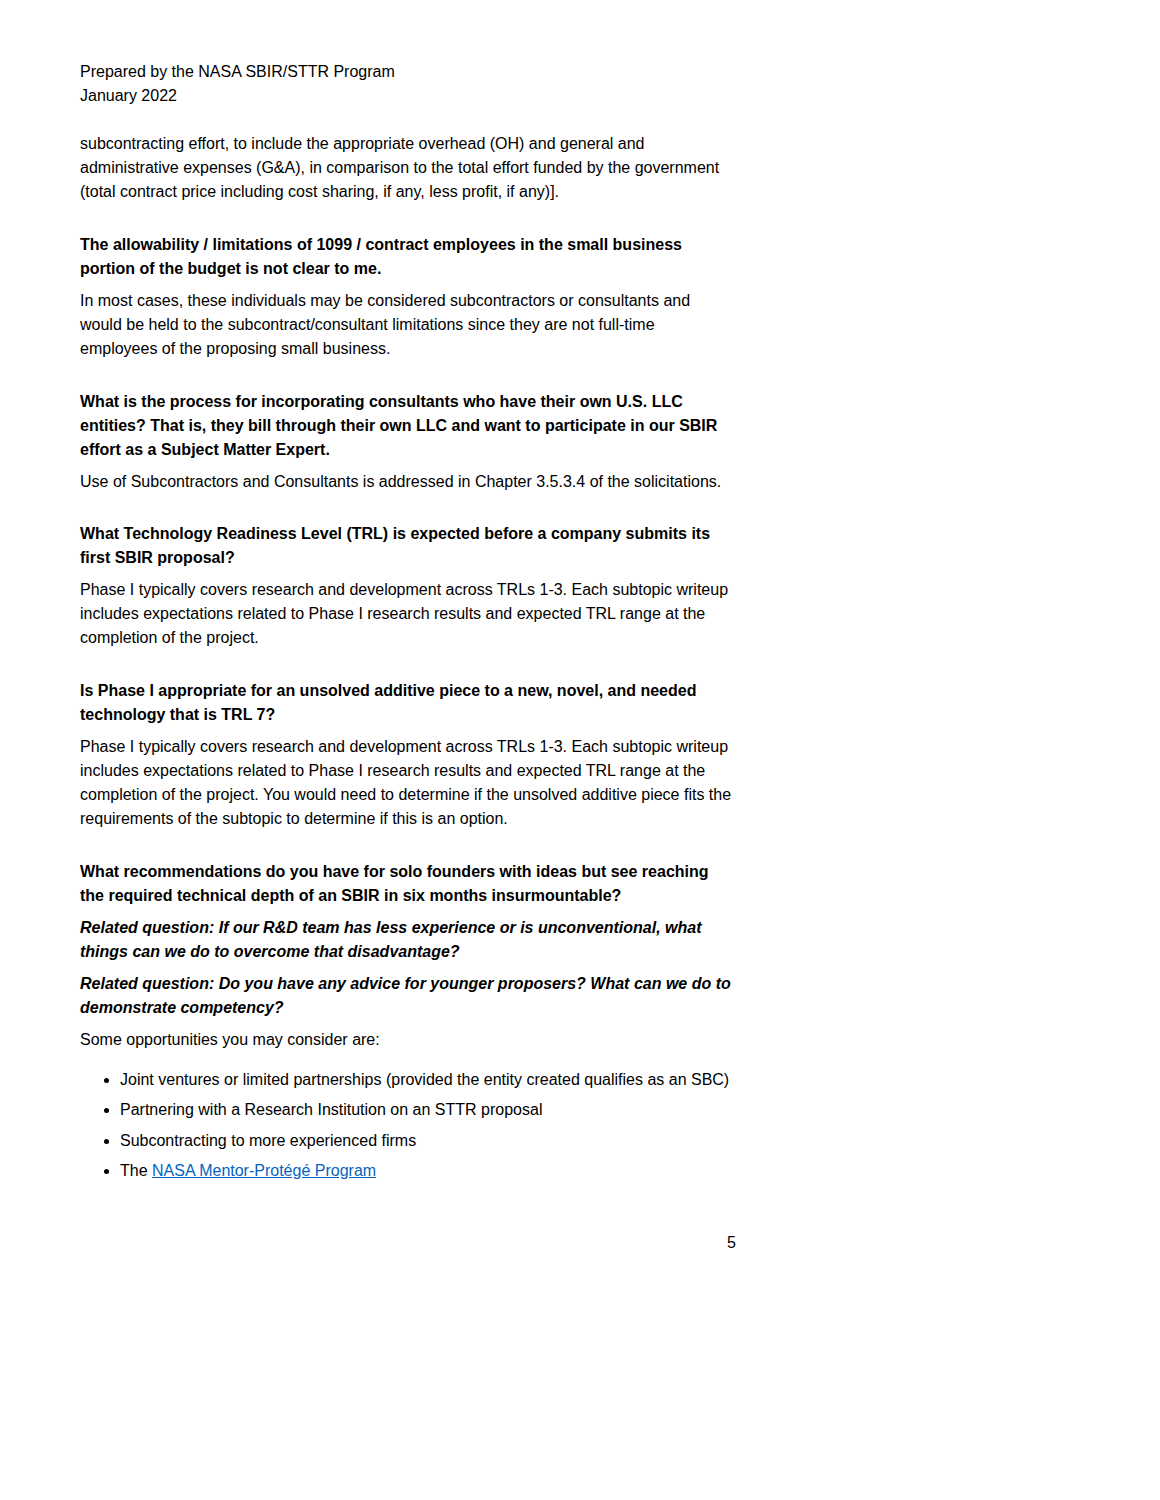Prepared by the NASA SBIR/STTR Program
January 2022
subcontracting effort, to include the appropriate overhead (OH) and general and administrative expenses (G&A), in comparison to the total effort funded by the government (total contract price including cost sharing, if any, less profit, if any)].
The allowability / limitations of 1099 / contract employees in the small business portion of the budget is not clear to me.
In most cases, these individuals may be considered subcontractors or consultants and would be held to the subcontract/consultant limitations since they are not full-time employees of the proposing small business.
What is the process for incorporating consultants who have their own U.S. LLC entities? That is, they bill through their own LLC and want to participate in our SBIR effort as a Subject Matter Expert.
Use of Subcontractors and Consultants is addressed in Chapter 3.5.3.4 of the solicitations.
What Technology Readiness Level (TRL) is expected before a company submits its first SBIR proposal?
Phase I typically covers research and development across TRLs 1-3. Each subtopic writeup includes expectations related to Phase I research results and expected TRL range at the completion of the project.
Is Phase I appropriate for an unsolved additive piece to a new, novel, and needed technology that is TRL 7?
Phase I typically covers research and development across TRLs 1-3. Each subtopic writeup includes expectations related to Phase I research results and expected TRL range at the completion of the project. You would need to determine if the unsolved additive piece fits the requirements of the subtopic to determine if this is an option.
What recommendations do you have for solo founders with ideas but see reaching the required technical depth of an SBIR in six months insurmountable?
Related question: If our R&D team has less experience or is unconventional, what things can we do to overcome that disadvantage?
Related question: Do you have any advice for younger proposers? What can we do to demonstrate competency?
Some opportunities you may consider are:
Joint ventures or limited partnerships (provided the entity created qualifies as an SBC)
Partnering with a Research Institution on an STTR proposal
Subcontracting to more experienced firms
The NASA Mentor-Protégé Program
5